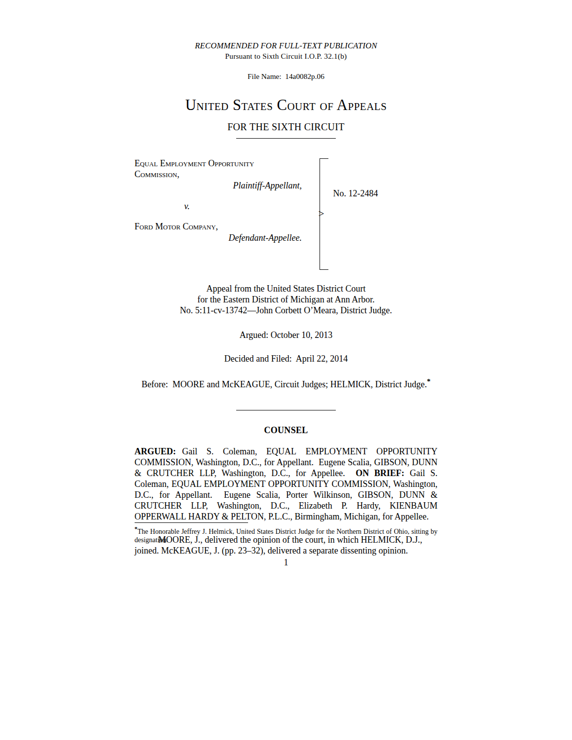RECOMMENDED FOR FULL-TEXT PUBLICATION
Pursuant to Sixth Circuit I.O.P. 32.1(b)
File Name: 14a0082p.06
United States Court of Appeals
FOR THE SIXTH CIRCUIT
| Equal Employment Opportunity Commission, Plaintiff-Appellant, v. Ford Motor Company, Defendant-Appellee. | > | No. 12-2484 |
Appeal from the United States District Court
for the Eastern District of Michigan at Ann Arbor.
No. 5:11-cv-13742—John Corbett O’Meara, District Judge.
Argued: October 10, 2013
Decided and Filed: April 22, 2014
Before: MOORE and McKEAGUE, Circuit Judges; HELMICK, District Judge.*
COUNSEL
ARGUED: Gail S. Coleman, EQUAL EMPLOYMENT OPPORTUNITY COMMISSION, Washington, D.C., for Appellant. Eugene Scalia, GIBSON, DUNN & CRUTCHER LLP, Washington, D.C., for Appellee. ON BRIEF: Gail S. Coleman, EQUAL EMPLOYMENT OPPORTUNITY COMMISSION, Washington, D.C., for Appellant. Eugene Scalia, Porter Wilkinson, GIBSON, DUNN & CRUTCHER LLP, Washington, D.C., Elizabeth P. Hardy, KIENBAUM OPPERWALL HARDY & PELTON, P.L.C., Birmingham, Michigan, for Appellee.
MOORE, J., delivered the opinion of the court, in which HELMICK, D.J., joined. McKEAGUE, J. (pp. 23–32), delivered a separate dissenting opinion.
*The Honorable Jeffrey J. Helmick, United States District Judge for the Northern District of Ohio, sitting by designation.
1